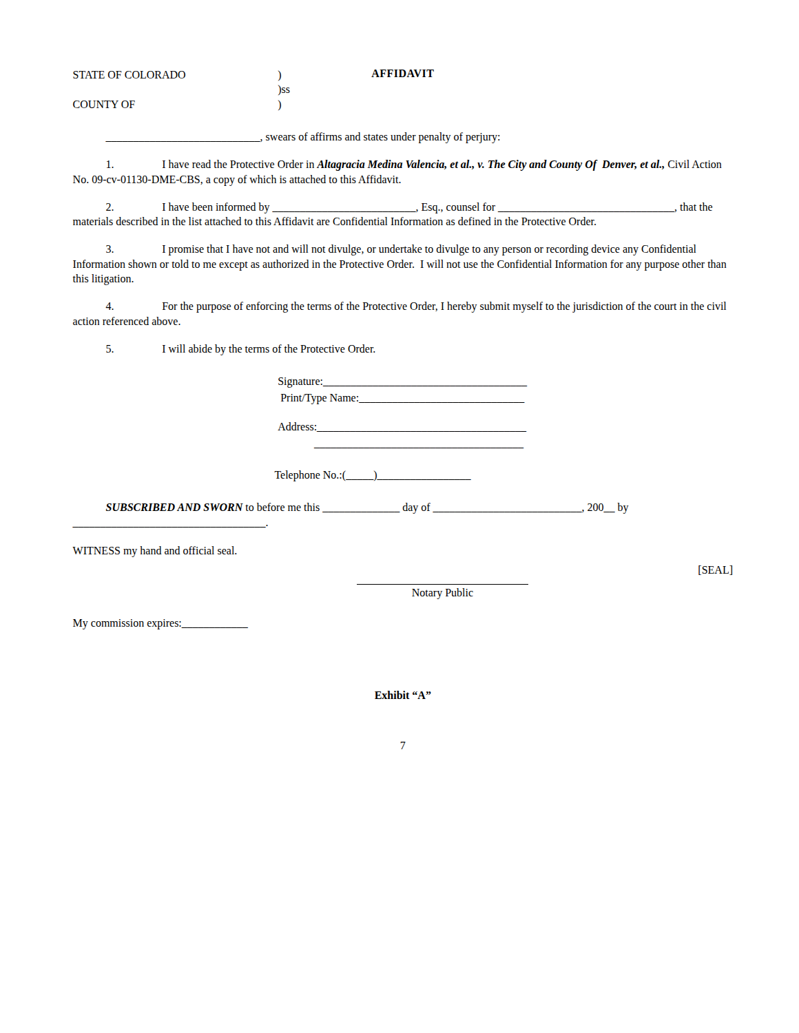AFFIDAVIT
| STATE OF COLORADO | ) |
| | )ss |
| COUNTY OF | ) |
____________________________, swears of affirms and states under penalty of perjury:
1. I have read the Protective Order in Altagracia Medina Valencia, et al., v. The City and County Of Denver, et al., Civil Action No. 09-cv-01130-DME-CBS, a copy of which is attached to this Affidavit.
2. I have been informed by __________________________, Esq., counsel for ________________________________, that the materials described in the list attached to this Affidavit are Confidential Information as defined in the Protective Order.
3. I promise that I have not and will not divulge, or undertake to divulge to any person or recording device any Confidential Information shown or told to me except as authorized in the Protective Order. I will not use the Confidential Information for any purpose other than this litigation.
4. For the purpose of enforcing the terms of the Protective Order, I hereby submit myself to the jurisdiction of the court in the civil action referenced above.
5. I will abide by the terms of the Protective Order.
Signature:_____________________________________
Print/Type Name:______________________________
Address:______________________________________
______________________________________
Telephone No.:(_____)_________________
SUBSCRIBED AND SWORN to before me this ______________ day of ___________________________, 200__ by ___________________________________.
WITNESS my hand and official seal.
[SEAL]
Notary Public
My commission expires:____________
Exhibit “A”
7